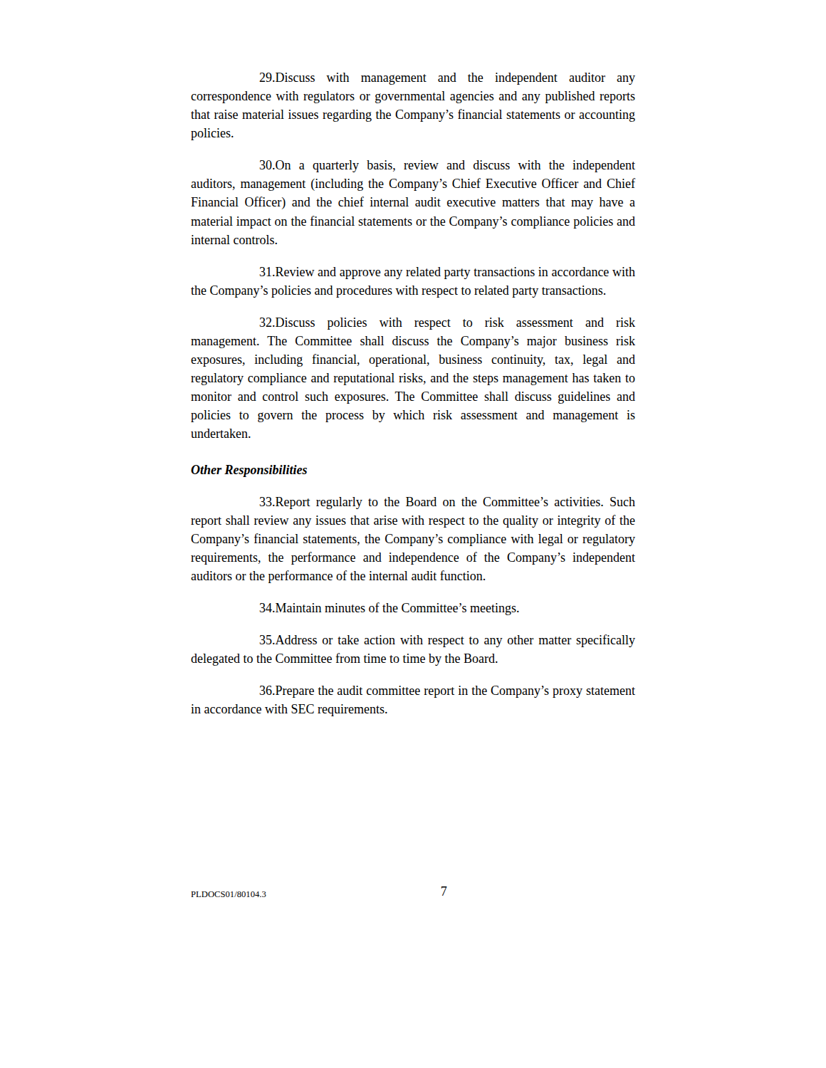29. Discuss with management and the independent auditor any correspondence with regulators or governmental agencies and any published reports that raise material issues regarding the Company’s financial statements or accounting policies.
30. On a quarterly basis, review and discuss with the independent auditors, management (including the Company’s Chief Executive Officer and Chief Financial Officer) and the chief internal audit executive matters that may have a material impact on the financial statements or the Company’s compliance policies and internal controls.
31. Review and approve any related party transactions in accordance with the Company’s policies and procedures with respect to related party transactions.
32. Discuss policies with respect to risk assessment and risk management. The Committee shall discuss the Company’s major business risk exposures, including financial, operational, business continuity, tax, legal and regulatory compliance and reputational risks, and the steps management has taken to monitor and control such exposures. The Committee shall discuss guidelines and policies to govern the process by which risk assessment and management is undertaken.
Other Responsibilities
33. Report regularly to the Board on the Committee’s activities. Such report shall review any issues that arise with respect to the quality or integrity of the Company’s financial statements, the Company’s compliance with legal or regulatory requirements, the performance and independence of the Company’s independent auditors or the performance of the internal audit function.
34. Maintain minutes of the Committee’s meetings.
35. Address or take action with respect to any other matter specifically delegated to the Committee from time to time by the Board.
36. Prepare the audit committee report in the Company’s proxy statement in accordance with SEC requirements.
PLDOCS01/80104.3 7